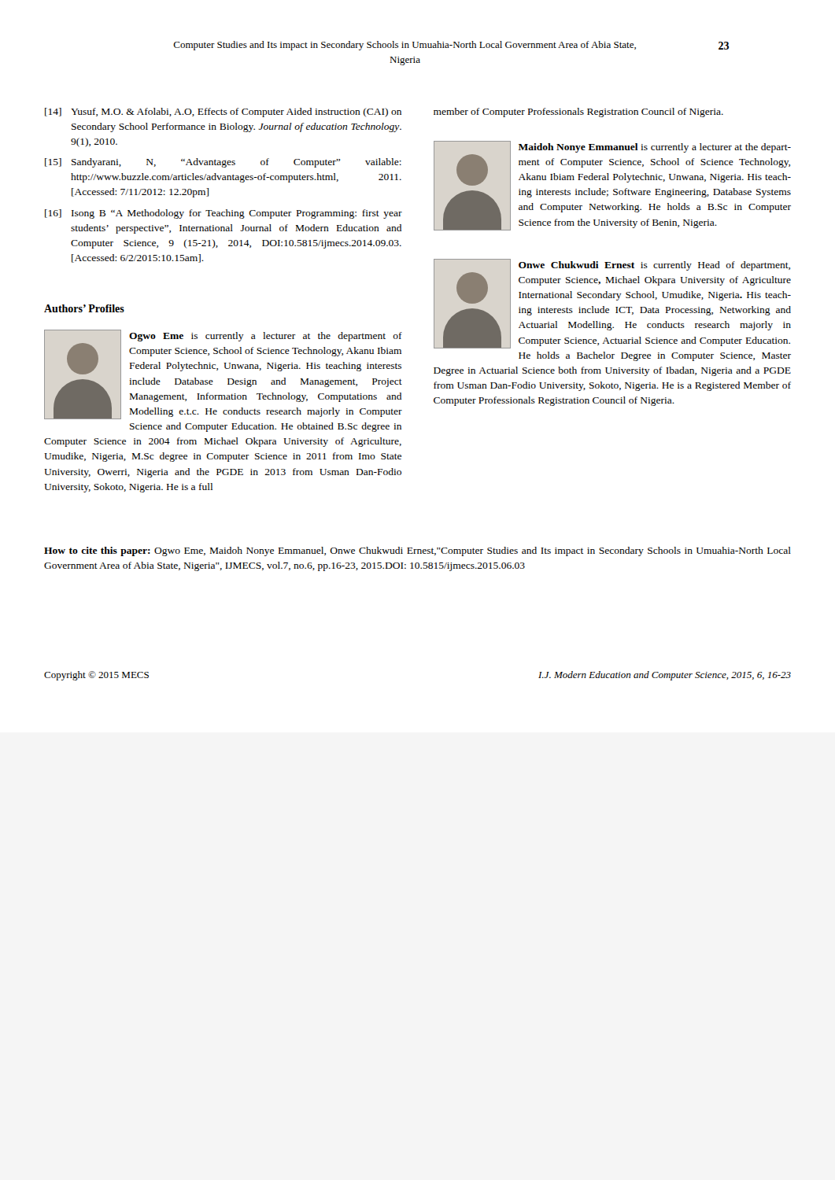Computer Studies and Its impact in Secondary Schools in Umuahia-North Local Government Area of Abia State,
Nigeria
23
[14] Yusuf, M.O. & Afolabi, A.O, Effects of Computer Aided instruction (CAI) on Secondary School Performance in Biology. Journal of education Technology. 9(1), 2010.
[15] Sandyarani, N, “Advantages of Computer” vailable: http://www.buzzle.com/articles/advantages-of-computers.html, 2011. [Accessed: 7/11/2012: 12.20pm]
[16] Isong B “A Methodology for Teaching Computer Programming: first year students’ perspective”, International Journal of Modern Education and Computer Science, 9 (15-21), 2014, DOI:10.5815/ijmecs.2014.09.03.[Accessed: 6/2/2015:10.15am].
Authors’ Profiles
Ogwo Eme is currently a lecturer at the department of Computer Science, School of Science Technology, Akanu Ibiam Federal Polytechnic, Unwana, Nigeria. His teaching interests include Database Design and Management, Project Management, Information Technology, Computations and Modelling e.t.c. He conducts research majorly in Computer Science and Computer Education. He obtained B.Sc degree in Computer Science in 2004 from Michael Okpara University of Agriculture, Umudike, Nigeria, M.Sc degree in Computer Science in 2011 from Imo State University, Owerri, Nigeria and the PGDE in 2013 from Usman Dan-Fodio University, Sokoto, Nigeria. He is a full
member of Computer Professionals Registration Council of Nigeria.
Maidoh Nonye Emmanuel is currently a lecturer at the department of Computer Science, School of Science Technology, Akanu Ibiam Federal Polytechnic, Unwana, Nigeria. His teaching interests include; Software Engineering, Database Systems and Computer Networking. He holds a B.Sc in Computer Science from the University of Benin, Nigeria.
Onwe Chukwudi Ernest is currently Head of department, Computer Science, Michael Okpara University of Agriculture International Secondary School, Umudike, Nigeria. His teaching interests include ICT, Data Processing, Networking and Actuarial Modelling. He conducts research majorly in Computer Science, Actuarial Science and Computer Education. He holds a Bachelor Degree in Computer Science, Master Degree in Actuarial Science both from University of Ibadan, Nigeria and a PGDE from Usman Dan-Fodio University, Sokoto, Nigeria. He is a Registered Member of Computer Professionals Registration Council of Nigeria.
How to cite this paper: Ogwo Eme, Maidoh Nonye Emmanuel, Onwe Chukwudi Ernest,"Computer Studies and Its impact in Secondary Schools in Umuahia-North Local Government Area of Abia State, Nigeria", IJMECS, vol.7, no.6, pp.16-23, 2015.DOI: 10.5815/ijmecs.2015.06.03
Copyright © 2015 MECS
I.J. Modern Education and Computer Science, 2015, 6, 16-23